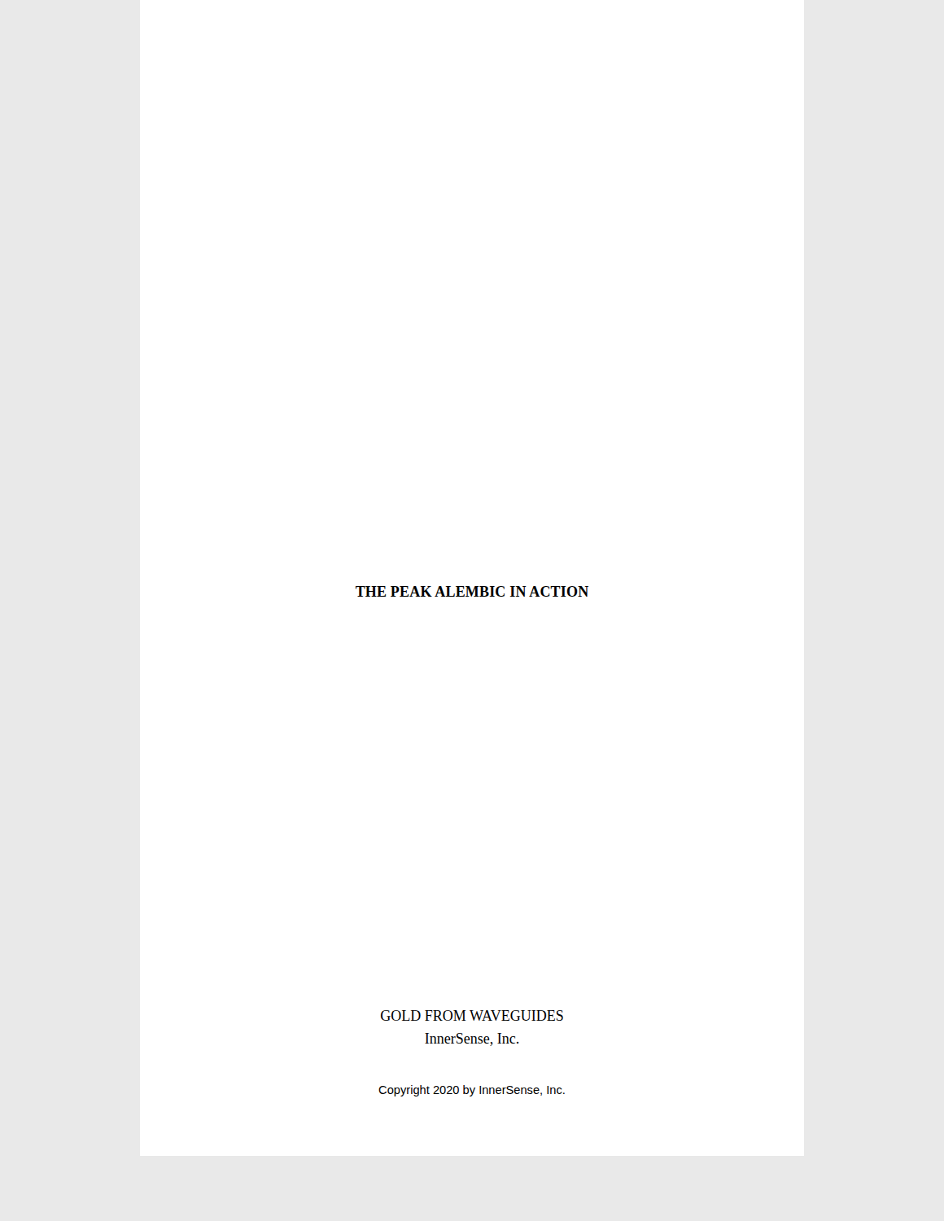THE PEAK ALEMBIC IN ACTION
GOLD FROM WAVEGUIDES InnerSense, Inc.
Copyright 2020 by InnerSense, Inc.